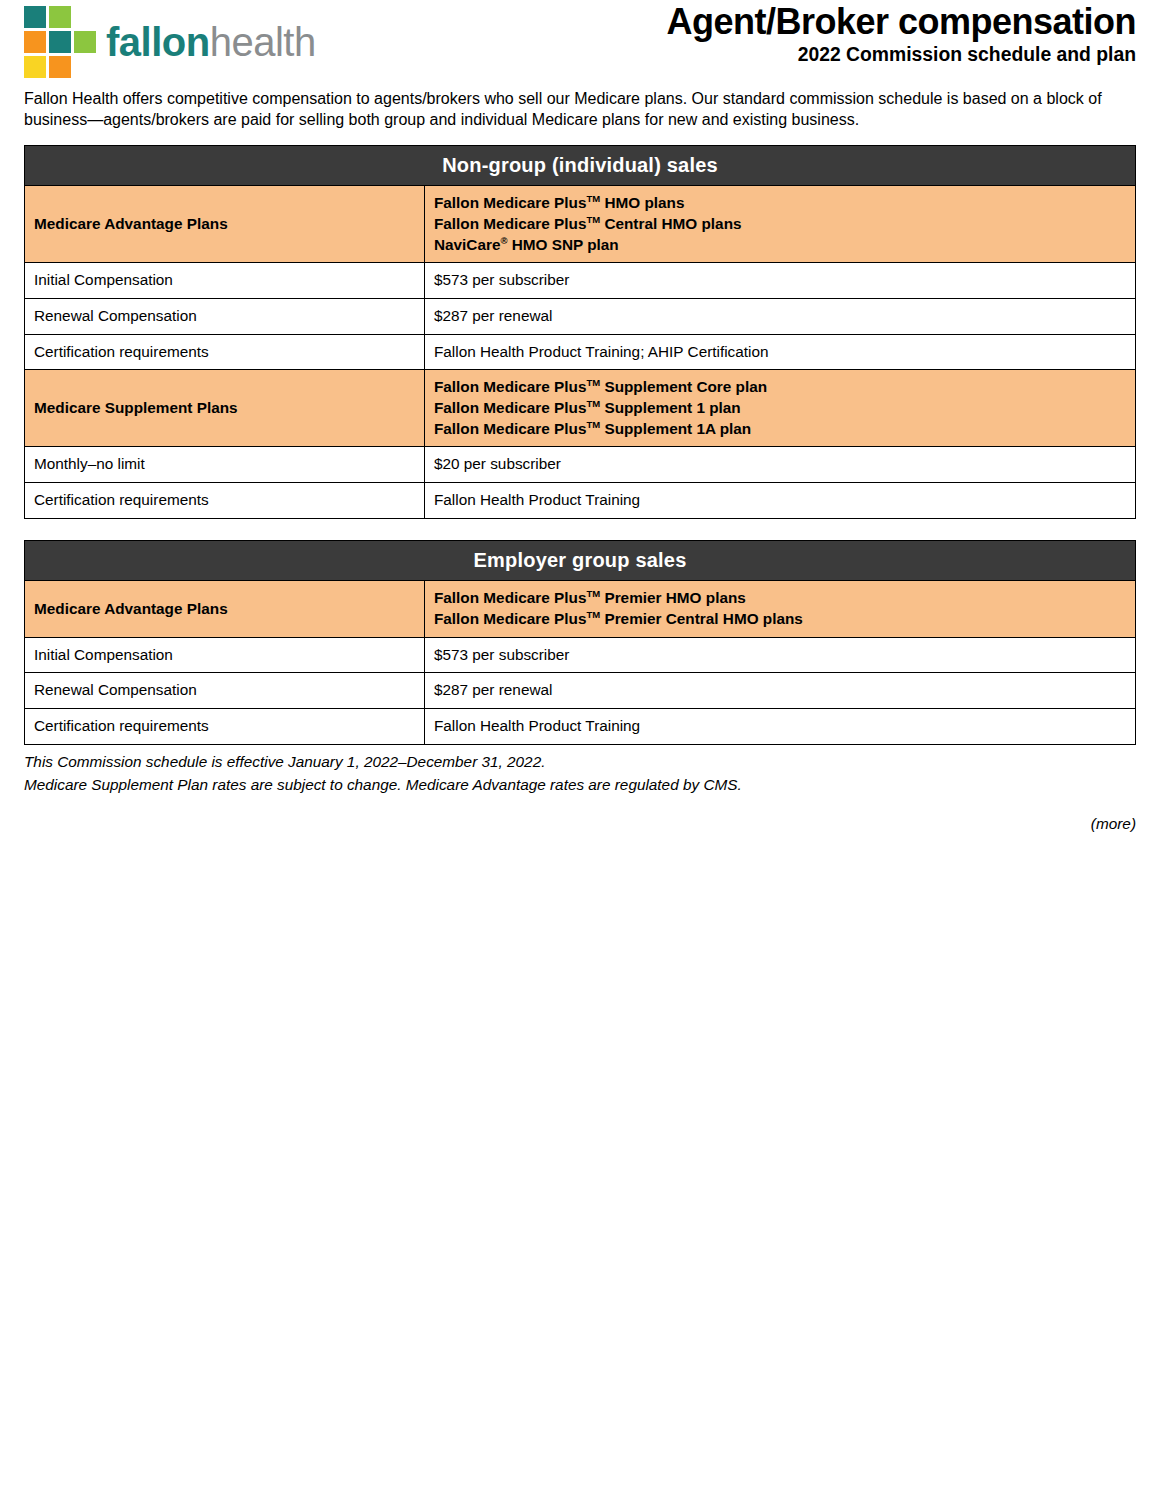fallon health
Agent/Broker compensation
2022 Commission schedule and plan
Fallon Health offers competitive compensation to agents/brokers who sell our Medicare plans. Our standard commission schedule is based on a block of business—agents/brokers are paid for selling both group and individual Medicare plans for new and existing business.
| Non-group (individual) sales |
| --- |
| Medicare Advantage Plans | Fallon Medicare Plus TM HMO plans Fallon Medicare Plus TM Central HMO plans NaviCare ® HMO SNP plan |
| Initial Compensation | $573 per subscriber |
| Renewal Compensation | $287 per renewal |
| Certification requirements | Fallon Health Product Training; AHIP Certification |
| Medicare Supplement Plans | Fallon Medicare Plus TM Supplement Core plan Fallon Medicare Plus TM Supplement 1 plan Fallon Medicare Plus TM Supplement 1A plan |
| Monthly–no limit | $20 per subscriber |
| Certification requirements | Fallon Health Product Training |
| Employer group sales |
| --- |
| Medicare Advantage Plans | Fallon Medicare Plus TM Premier HMO plans Fallon Medicare Plus TM Premier Central HMO plans |
| Initial Compensation | $573 per subscriber |
| Renewal Compensation | $287 per renewal |
| Certification requirements | Fallon Health Product Training |
This Commission schedule is effective January 1, 2022–December 31, 2022.
Medicare Supplement Plan rates are subject to change. Medicare Advantage rates are regulated by CMS.
(more)